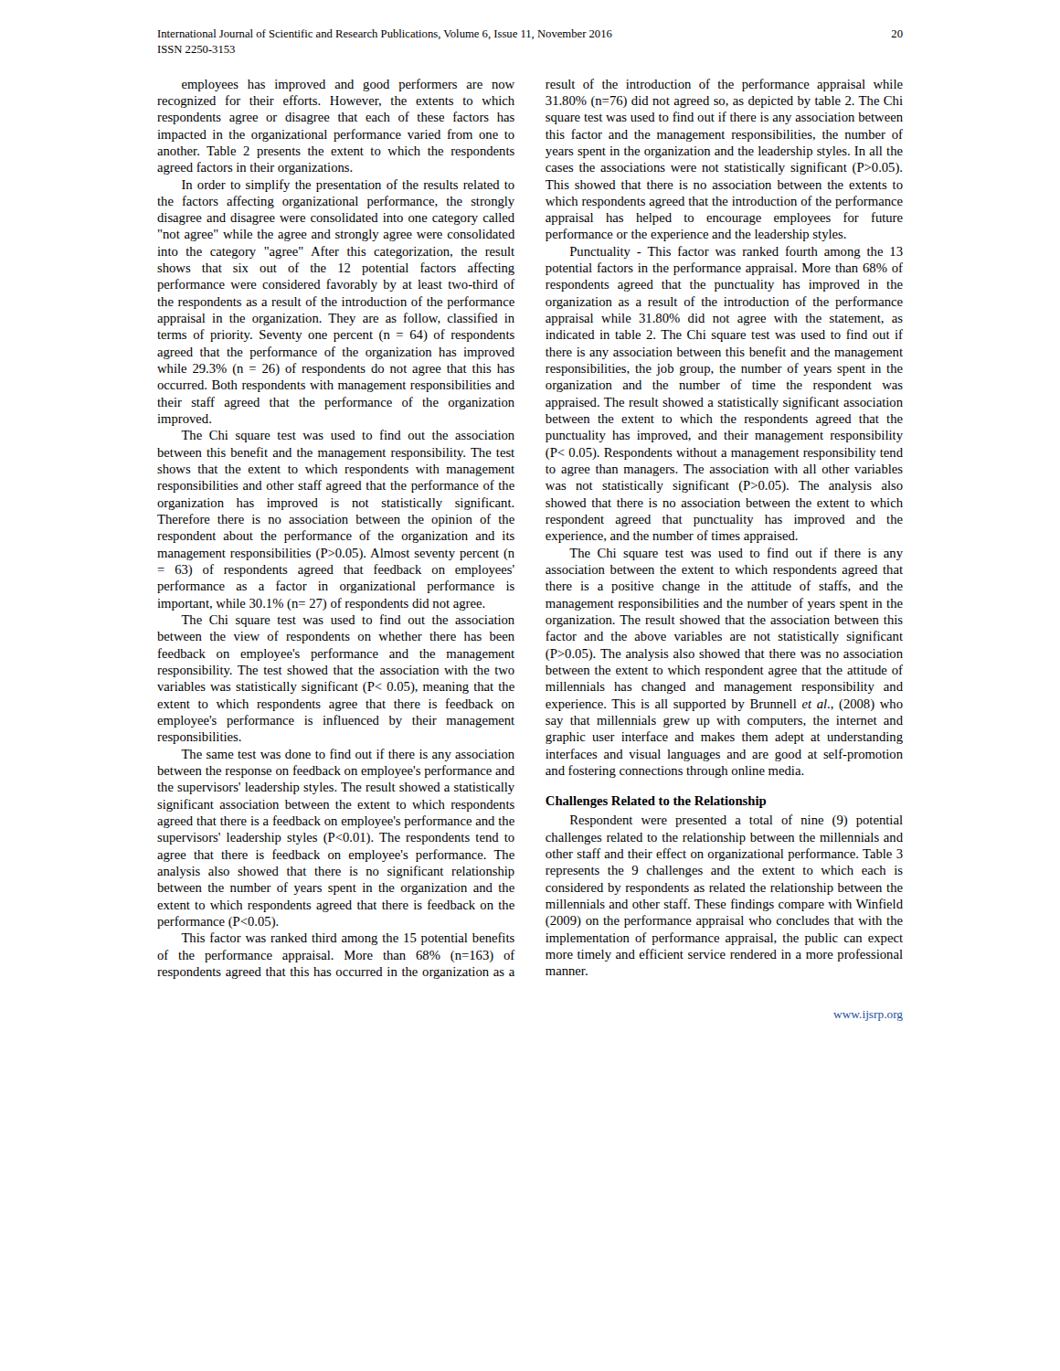International Journal of Scientific and Research Publications, Volume 6, Issue 11, November 2016 20
ISSN 2250-3153
employees has improved and good performers are now recognized for their efforts. However, the extents to which respondents agree or disagree that each of these factors has impacted in the organizational performance varied from one to another. Table 2 presents the extent to which the respondents agreed factors in their organizations.
In order to simplify the presentation of the results related to the factors affecting organizational performance, the strongly disagree and disagree were consolidated into one category called "not agree" while the agree and strongly agree were consolidated into the category "agree" After this categorization, the result shows that six out of the 12 potential factors affecting performance were considered favorably by at least two-third of the respondents as a result of the introduction of the performance appraisal in the organization. They are as follow, classified in terms of priority. Seventy one percent (n = 64) of respondents agreed that the performance of the organization has improved while 29.3% (n = 26) of respondents do not agree that this has occurred. Both respondents with management responsibilities and their staff agreed that the performance of the organization improved.
The Chi square test was used to find out the association between this benefit and the management responsibility. The test shows that the extent to which respondents with management responsibilities and other staff agreed that the performance of the organization has improved is not statistically significant. Therefore there is no association between the opinion of the respondent about the performance of the organization and its management responsibilities (P>0.05). Almost seventy percent (n = 63) of respondents agreed that feedback on employees' performance as a factor in organizational performance is important, while 30.1% (n= 27) of respondents did not agree.
The Chi square test was used to find out the association between the view of respondents on whether there has been feedback on employee's performance and the management responsibility. The test showed that the association with the two variables was statistically significant (P< 0.05), meaning that the extent to which respondents agree that there is feedback on employee's performance is influenced by their management responsibilities.
The same test was done to find out if there is any association between the response on feedback on employee's performance and the supervisors' leadership styles. The result showed a statistically significant association between the extent to which respondents agreed that there is a feedback on employee's performance and the supervisors' leadership styles (P<0.01). The respondents tend to agree that there is feedback on employee's performance. The analysis also showed that there is no significant relationship between the number of years spent in the organization and the extent to which respondents agreed that there is feedback on the performance (P<0.05).
This factor was ranked third among the 15 potential benefits of the performance appraisal. More than 68% (n=163) of respondents agreed that this has occurred in the organization as a result of the introduction of the performance appraisal while 31.80% (n=76) did not agreed so, as depicted by table 2. The Chi square test was used to find out if there is any association between this factor and the management responsibilities, the number of years spent in the organization and the leadership styles. In all the cases the associations were not statistically significant (P>0.05). This showed that there is no association between the extents to which respondents agreed that the introduction of the performance appraisal has helped to encourage employees for future performance or the experience and the leadership styles.
Punctuality - This factor was ranked fourth among the 13 potential factors in the performance appraisal. More than 68% of respondents agreed that the punctuality has improved in the organization as a result of the introduction of the performance appraisal while 31.80% did not agree with the statement, as indicated in table 2. The Chi square test was used to find out if there is any association between this benefit and the management responsibilities, the job group, the number of years spent in the organization and the number of time the respondent was appraised. The result showed a statistically significant association between the extent to which the respondents agreed that the punctuality has improved, and their management responsibility (P< 0.05). Respondents without a management responsibility tend to agree than managers. The association with all other variables was not statistically significant (P>0.05). The analysis also showed that there is no association between the extent to which respondent agreed that punctuality has improved and the experience, and the number of times appraised.
The Chi square test was used to find out if there is any association between the extent to which respondents agreed that there is a positive change in the attitude of staffs, and the management responsibilities and the number of years spent in the organization. The result showed that the association between this factor and the above variables are not statistically significant (P>0.05). The analysis also showed that there was no association between the extent to which respondent agree that the attitude of millennials has changed and management responsibility and experience. This is all supported by Brunnell et al., (2008) who say that millennials grew up with computers, the internet and graphic user interface and makes them adept at understanding interfaces and visual languages and are good at self-promotion and fostering connections through online media.
Challenges Related to the Relationship
Respondent were presented a total of nine (9) potential challenges related to the relationship between the millennials and other staff and their effect on organizational performance. Table 3 represents the 9 challenges and the extent to which each is considered by respondents as related the relationship between the millennials and other staff. These findings compare with Winfield (2009) on the performance appraisal who concludes that with the implementation of performance appraisal, the public can expect more timely and efficient service rendered in a more professional manner.
www.ijsrp.org